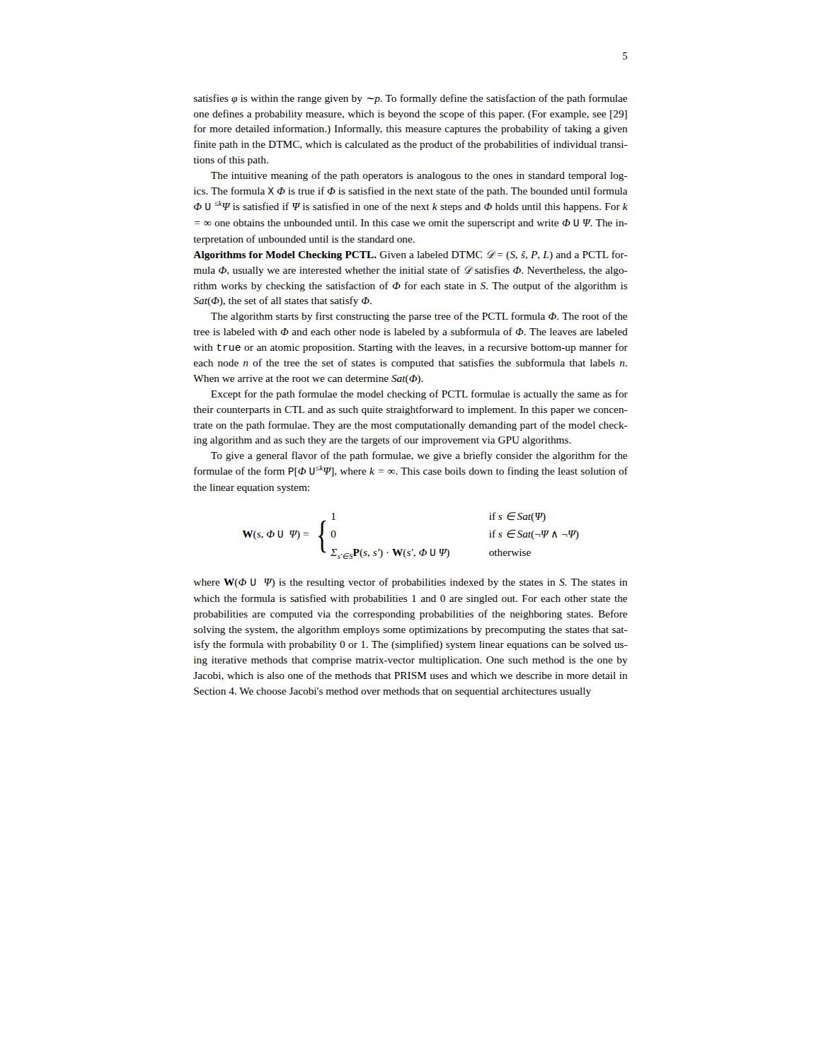5
satisfies φ is within the range given by ∼p. To formally define the satisfaction of the path formulae one defines a probability measure, which is beyond the scope of this paper. (For example, see [29] for more detailed information.) Informally, this measure captures the probability of taking a given finite path in the DTMC, which is calculated as the product of the probabilities of individual transitions of this path.
The intuitive meaning of the path operators is analogous to the ones in standard temporal logics. The formula X Φ is true if Φ is satisfied in the next state of the path. The bounded until formula Φ U ≤kΨ is satisfied if Ψ is satisfied in one of the next k steps and Φ holds until this happens. For k = ∞ one obtains the unbounded until. In this case we omit the superscript and write Φ U Ψ. The interpretation of unbounded until is the standard one.
Algorithms for Model Checking PCTL. Given a labeled DTMC 𝒟 = (S, ŝ, P, L) and a PCTL formula Φ, usually we are interested whether the initial state of 𝒟 satisfies Φ. Nevertheless, the algorithm works by checking the satisfaction of Φ for each state in S. The output of the algorithm is Sat(Φ), the set of all states that satisfy Φ.
The algorithm starts by first constructing the parse tree of the PCTL formula Φ. The root of the tree is labeled with Φ and each other node is labeled by a subformula of Φ. The leaves are labeled with true or an atomic proposition. Starting with the leaves, in a recursive bottom-up manner for each node n of the tree the set of states is computed that satisfies the subformula that labels n. When we arrive at the root we can determine Sat(Φ).
Except for the path formulae the model checking of PCTL formulae is actually the same as for their counterparts in CTL and as such quite straightforward to implement. In this paper we concentrate on the path formulae. They are the most computationally demanding part of the model checking algorithm and as such they are the targets of our improvement via GPU algorithms.
To give a general flavor of the path formulae, we give a briefly consider the algorithm for the formulae of the form P[Φ U≤kΨ], where k = ∞. This case boils down to finding the least solution of the linear equation system:
W(s, Φ U Ψ) = {
| 1 | if s ∈ Sat ( Ψ ) |
| 0 | if s ∈ Sat (¬ Ψ ∧ ¬ Ψ ) |
| Σ s′∈S P ( s , s′ ) · W ( s′ , Φ U Ψ ) | otherwise |
where W(Φ U Ψ) is the resulting vector of probabilities indexed by the states in S. The states in which the formula is satisfied with probabilities 1 and 0 are singled out. For each other state the probabilities are computed via the corresponding probabilities of the neighboring states. Before solving the system, the algorithm employs some optimizations by precomputing the states that satisfy the formula with probability 0 or 1. The (simplified) system linear equations can be solved using iterative methods that comprise matrix-vector multiplication. One such method is the one by Jacobi, which is also one of the methods that PRISM uses and which we describe in more detail in Section 4. We choose Jacobi's method over methods that on sequential architectures usually